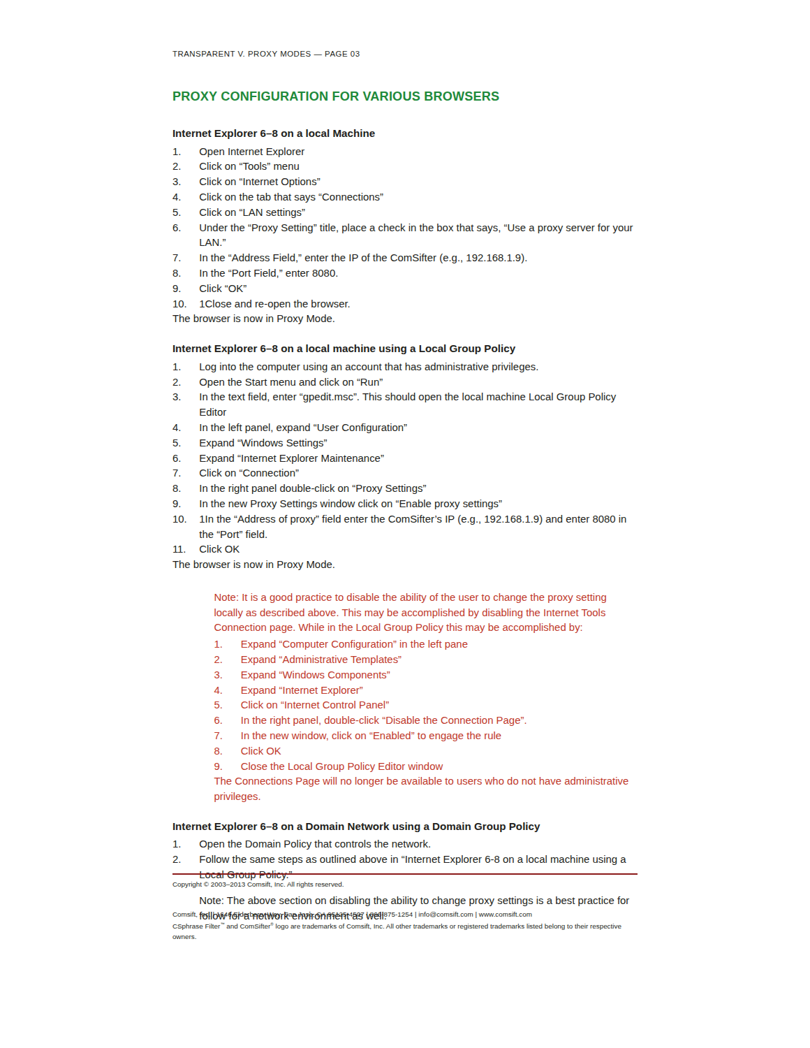Transparent v. Proxy Modes — Page 03
Proxy Configuration for Various Browsers
Internet Explorer 6–8 on a local Machine
1. Open Internet Explorer
2. Click on “Tools” menu
3. Click on “Internet Options”
4. Click on the tab that says “Connections”
5. Click on “LAN settings”
6. Under the “Proxy Setting” title, place a check in the box that says, “Use a proxy server for your LAN.”
7. In the “Address Field,” enter the IP of the ComSifter (e.g., 192.168.1.9).
8. In the “Port Field,” enter 8080.
9. Click “OK”
10. 1Close and re-open the browser.
The browser is now in Proxy Mode.
Internet Explorer 6–8 on a local machine using a Local Group Policy
1. Log into the computer using an account that has administrative privileges.
2. Open the Start menu and click on “Run”
3. In the text field, enter “gpedit.msc”. This should open the local machine Local Group Policy Editor
4. In the left panel, expand “User Configuration”
5. Expand “Windows Settings”
6. Expand “Internet Explorer Maintenance”
7. Click on “Connection”
8. In the right panel double-click on “Proxy Settings”
9. In the new Proxy Settings window click on “Enable proxy settings”
10. 1In the “Address of proxy” field enter the ComSifter’s IP (e.g., 192.168.1.9) and enter 8080 in the “Port” field.
11. Click OK
The browser is now in Proxy Mode.
Note: It is a good practice to disable the ability of the user to change the proxy setting locally as described above. This may be accomplished by disabling the Internet Tools Connection page. While in the Local Group Policy this may be accomplished by:
1. Expand “Computer Configuration” in the left pane
2. Expand “Administrative Templates”
3. Expand “Windows Components”
4. Expand “Internet Explorer”
5. Click on “Internet Control Panel”
6. In the right panel, double-click “Disable the Connection Page”.
7. In the new window, click on “Enabled” to engage the rule
8. Click OK
9. Close the Local Group Policy Editor window
The Connections Page will no longer be available to users who do not have administrative privileges.
Internet Explorer 6–8 on a Domain Network using a Domain Group Policy
1. Open the Domain Policy that controls the network.
2. Follow the same steps as outlined above in “Internet Explorer 6-8 on a local machine using a Local Group Policy.”
Note: The above section on disabling the ability to change proxy settings is a best practice for follow for a network environment as well.
Copyright © 2003–2013 Comsift, Inc. All rights reserved. Comsift, Inc. | 1646 Elderberry Way, San Jose, CA 95125-4507 | 866-875-1254 | info@comsift.com | www.comsift.com
CSphrase Filter™ and ComSifter® logo are trademarks of Comsift, Inc. All other trademarks or registered trademarks listed belong to their respective owners.